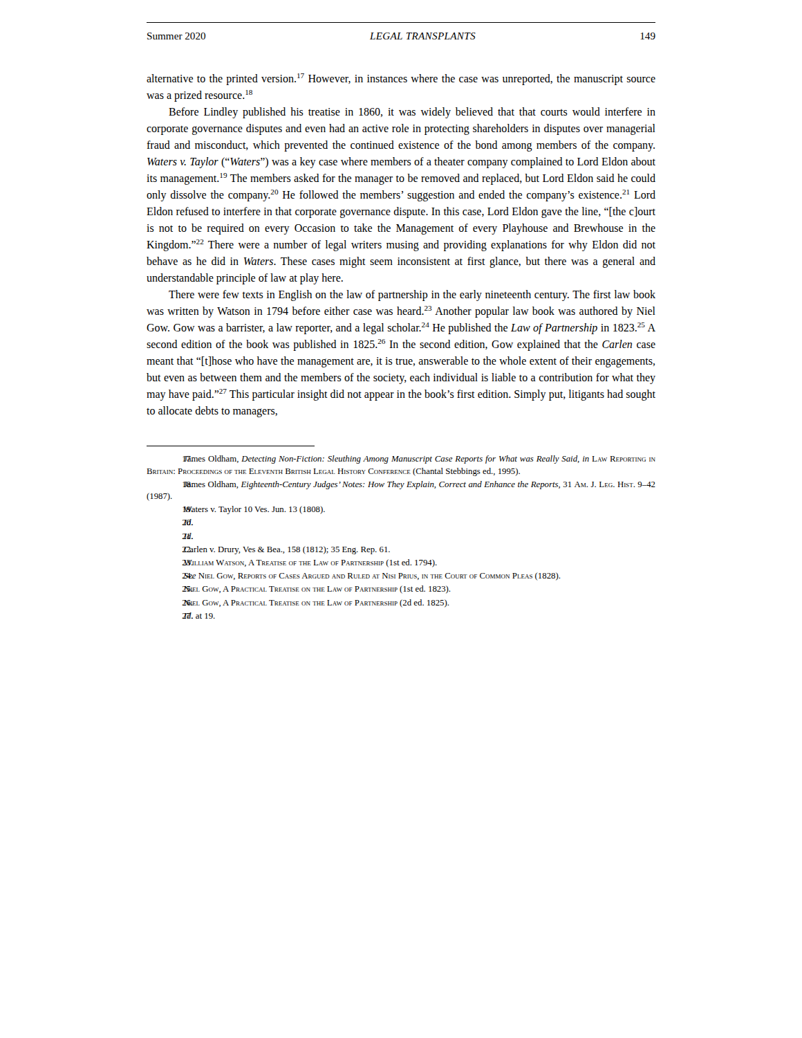Summer 2020 LEGAL TRANSPLANTS 149
alternative to the printed version.17 However, in instances where the case was unreported, the manuscript source was a prized resource.18
Before Lindley published his treatise in 1860, it was widely believed that that courts would interfere in corporate governance disputes and even had an active role in protecting shareholders in disputes over managerial fraud and misconduct, which prevented the continued existence of the bond among members of the company. Waters v. Taylor (“Waters”) was a key case where members of a theater company complained to Lord Eldon about its management.19 The members asked for the manager to be removed and replaced, but Lord Eldon said he could only dissolve the company.20 He followed the members’ suggestion and ended the company’s existence.21 Lord Eldon refused to interfere in that corporate governance dispute. In this case, Lord Eldon gave the line, “[the c]ourt is not to be required on every Occasion to take the Management of every Playhouse and Brewhouse in the Kingdom.”22 There were a number of legal writers musing and providing explanations for why Eldon did not behave as he did in Waters. These cases might seem inconsistent at first glance, but there was a general and understandable principle of law at play here.
There were few texts in English on the law of partnership in the early nineteenth century. The first law book was written by Watson in 1794 before either case was heard.23 Another popular law book was authored by Niel Gow. Gow was a barrister, a law reporter, and a legal scholar.24 He published the Law of Partnership in 1823.25 A second edition of the book was published in 1825.26 In the second edition, Gow explained that the Carlen case meant that “[t]hose who have the management are, it is true, answerable to the whole extent of their engagements, but even as between them and the members of the society, each individual is liable to a contribution for what they may have paid.”27 This particular insight did not appear in the book’s first edition. Simply put, litigants had sought to allocate debts to managers,
James Oldham, Detecting Non-Fiction: Sleuthing Among Manuscript Case Reports for What was Really Said, in Law Reporting in Britain: Proceedings of the Eleventh British Legal History Conference (Chantal Stebbings ed., 1995).
James Oldham, Eighteenth-Century Judges’ Notes: How They Explain, Correct and Enhance the Reports, 31 Am. J. Leg. Hist. 9–42 (1987).
Waters v. Taylor 10 Ves. Jun. 13 (1808).
Id.
Id.
Carlen v. Drury, Ves & Bea., 158 (1812); 35 Eng. Rep. 61.
William Watson, A Treatise of the Law of Partnership (1st ed. 1794).
See Niel Gow, Reports of Cases Argued and Ruled at Nisi Prius, in the Court of Common Pleas (1828).
Niel Gow, A Practical Treatise on the Law of Partnership (1st ed. 1823).
Niel Gow, A Practical Treatise on the Law of Partnership (2d ed. 1825).
Id. at 19.